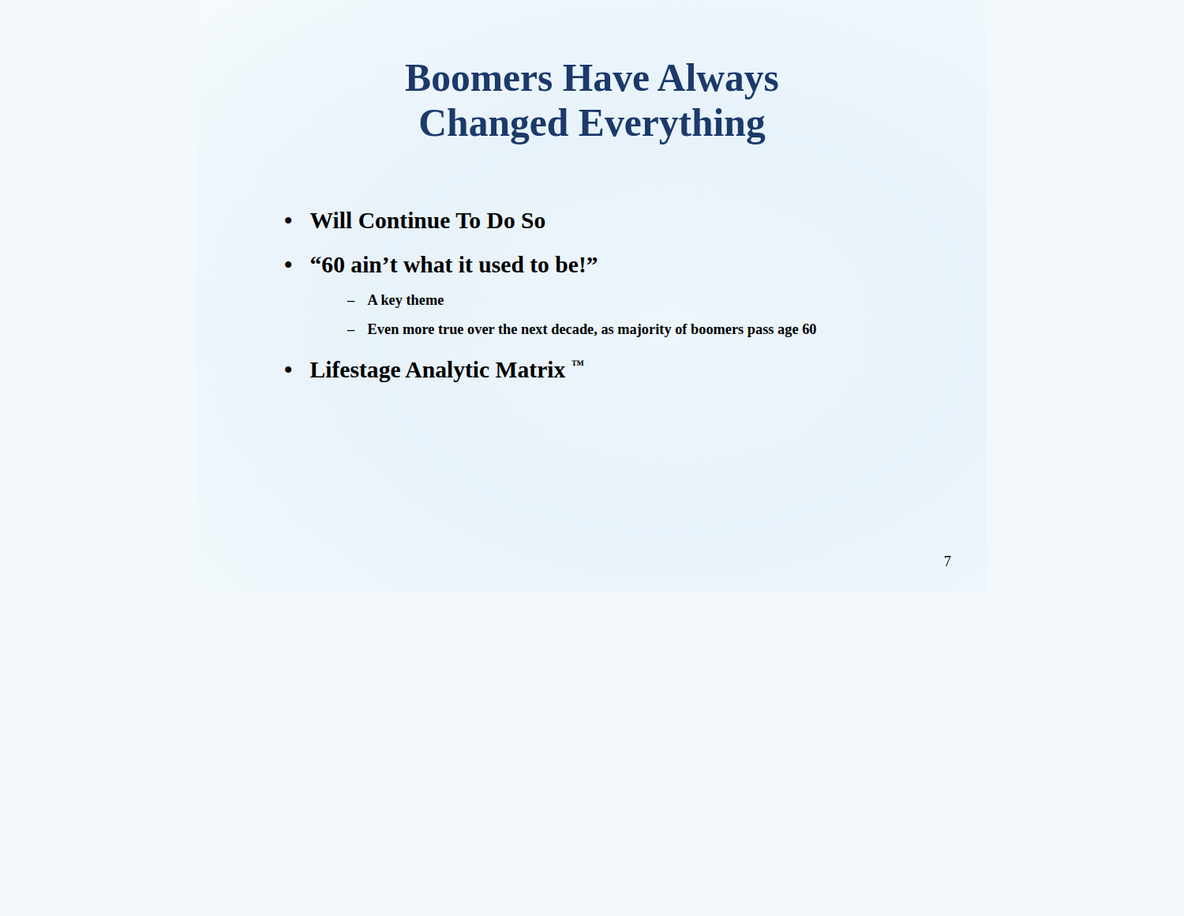Boomers Have Always
Changed Everything
Will Continue To Do So
“60 ain’t what it used to be!”
A key theme
Even more true over the next decade, as majority of boomers pass age 60
Lifestage Analytic Matrix ™
7